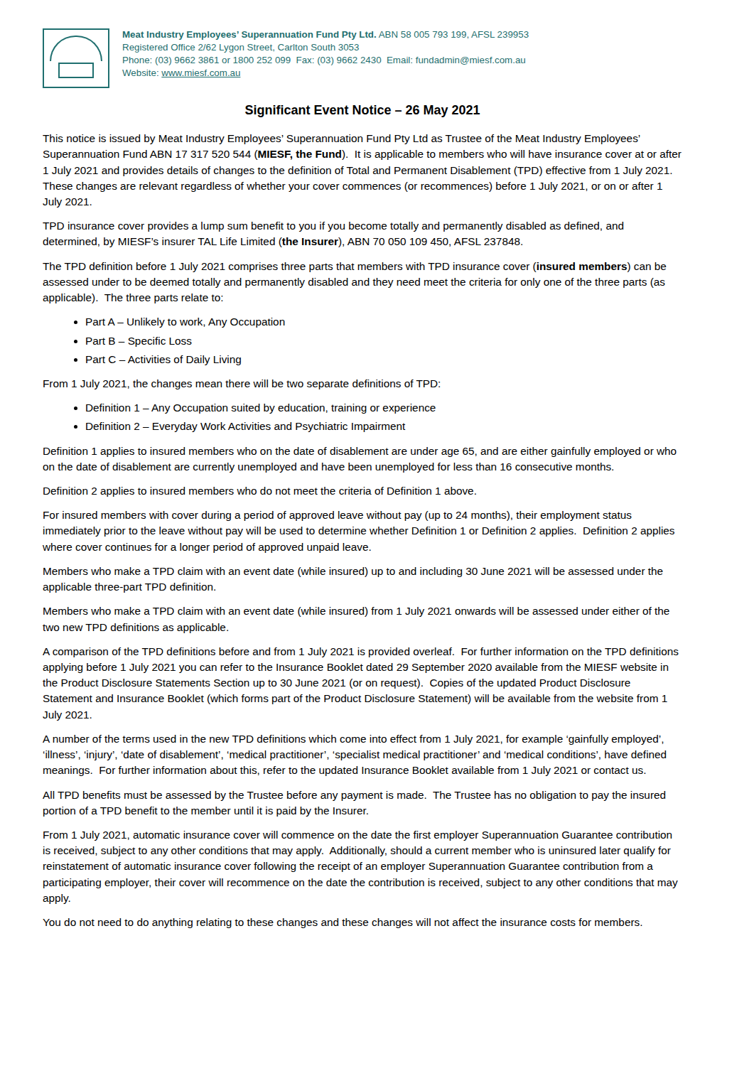Meat Industry Employees’ Superannuation Fund Pty Ltd. ABN 58 005 793 199, AFSL 239953
Registered Office 2/62 Lygon Street, Carlton South 3053
Phone: (03) 9662 3861 or 1800 252 099 Fax: (03) 9662 2430 Email: fundadmin@miesf.com.au
Website: www.miesf.com.au
Significant Event Notice – 26 May 2021
This notice is issued by Meat Industry Employees’ Superannuation Fund Pty Ltd as Trustee of the Meat Industry Employees’ Superannuation Fund ABN 17 317 520 544 (MIESF, the Fund). It is applicable to members who will have insurance cover at or after 1 July 2021 and provides details of changes to the definition of Total and Permanent Disablement (TPD) effective from 1 July 2021. These changes are relevant regardless of whether your cover commences (or recommences) before 1 July 2021, or on or after 1 July 2021.
TPD insurance cover provides a lump sum benefit to you if you become totally and permanently disabled as defined, and determined, by MIESF’s insurer TAL Life Limited (the Insurer), ABN 70 050 109 450, AFSL 237848.
The TPD definition before 1 July 2021 comprises three parts that members with TPD insurance cover (insured members) can be assessed under to be deemed totally and permanently disabled and they need meet the criteria for only one of the three parts (as applicable). The three parts relate to:
Part A – Unlikely to work, Any Occupation
Part B – Specific Loss
Part C – Activities of Daily Living
From 1 July 2021, the changes mean there will be two separate definitions of TPD:
Definition 1 – Any Occupation suited by education, training or experience
Definition 2 – Everyday Work Activities and Psychiatric Impairment
Definition 1 applies to insured members who on the date of disablement are under age 65, and are either gainfully employed or who on the date of disablement are currently unemployed and have been unemployed for less than 16 consecutive months.
Definition 2 applies to insured members who do not meet the criteria of Definition 1 above.
For insured members with cover during a period of approved leave without pay (up to 24 months), their employment status immediately prior to the leave without pay will be used to determine whether Definition 1 or Definition 2 applies. Definition 2 applies where cover continues for a longer period of approved unpaid leave.
Members who make a TPD claim with an event date (while insured) up to and including 30 June 2021 will be assessed under the applicable three-part TPD definition.
Members who make a TPD claim with an event date (while insured) from 1 July 2021 onwards will be assessed under either of the two new TPD definitions as applicable.
A comparison of the TPD definitions before and from 1 July 2021 is provided overleaf. For further information on the TPD definitions applying before 1 July 2021 you can refer to the Insurance Booklet dated 29 September 2020 available from the MIESF website in the Product Disclosure Statements Section up to 30 June 2021 (or on request). Copies of the updated Product Disclosure Statement and Insurance Booklet (which forms part of the Product Disclosure Statement) will be available from the website from 1 July 2021.
A number of the terms used in the new TPD definitions which come into effect from 1 July 2021, for example ‘gainfully employed’, ‘illness’, ‘injury’, ‘date of disablement’, ‘medical practitioner’, ‘specialist medical practitioner’ and ‘medical conditions’, have defined meanings. For further information about this, refer to the updated Insurance Booklet available from 1 July 2021 or contact us.
All TPD benefits must be assessed by the Trustee before any payment is made. The Trustee has no obligation to pay the insured portion of a TPD benefit to the member until it is paid by the Insurer.
From 1 July 2021, automatic insurance cover will commence on the date the first employer Superannuation Guarantee contribution is received, subject to any other conditions that may apply. Additionally, should a current member who is uninsured later qualify for reinstatement of automatic insurance cover following the receipt of an employer Superannuation Guarantee contribution from a participating employer, their cover will recommence on the date the contribution is received, subject to any other conditions that may apply.
You do not need to do anything relating to these changes and these changes will not affect the insurance costs for members.